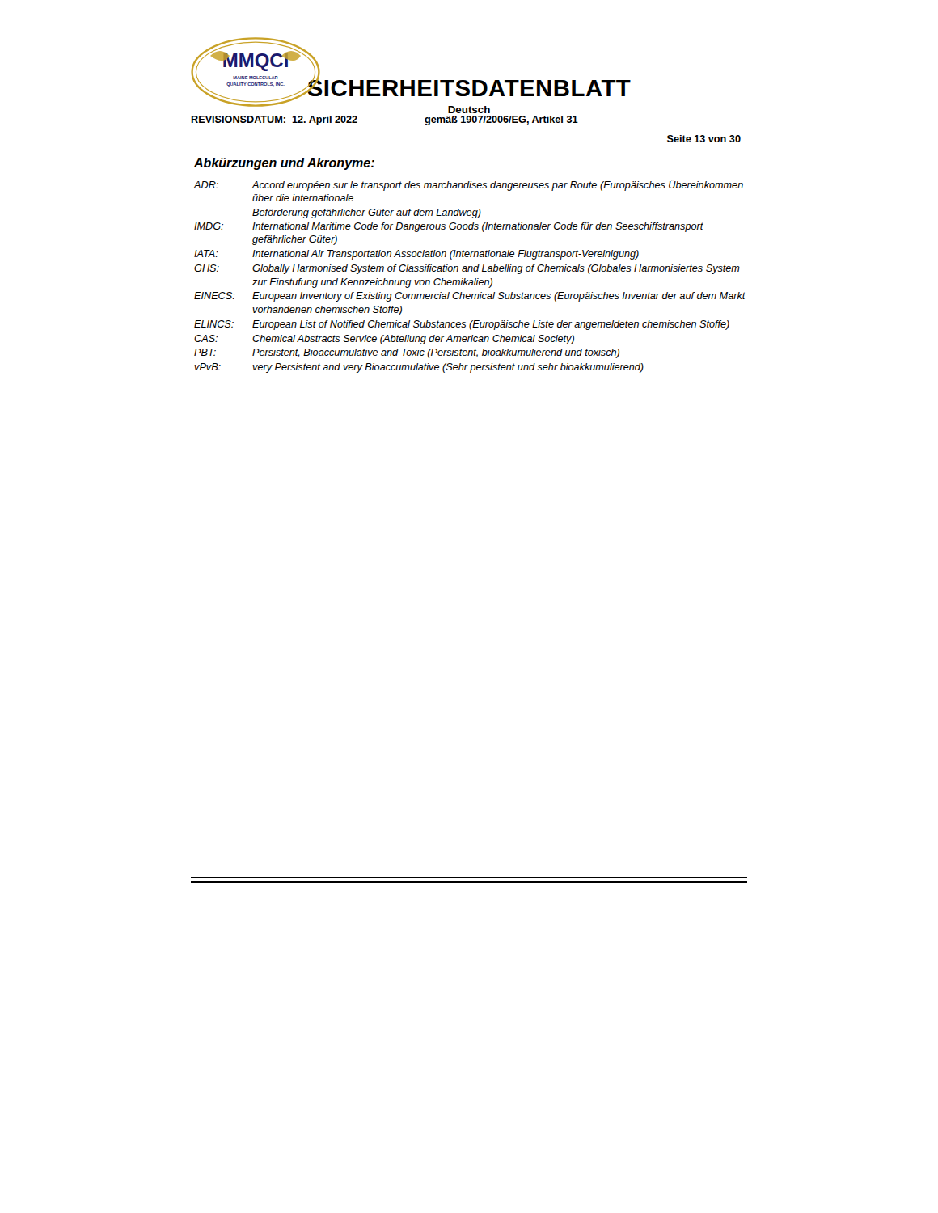MMQCI MAINE MOLECULAR QUALITY CONTROLS, INC.
SICHERHEITSDATENBLATT
Deutsch
REVISIONSDATUM: 12. April 2022
gemäß 1907/2006/EG, Artikel 31
Seite 13 von 30
Abkürzungen und Akronyme:
| ADR: | Accord européen sur le transport des marchandises dangereuses par Route (Europäisches Übereinkommen über die internationale |
Beförderung gefährlicher Güter auf dem Landweg)
| IMDG: | International Maritime Code for Dangerous Goods (Internationaler Code für den Seeschiffstransport gefährlicher Güter) |
| IATA: | International Air Transportation Association (Internationale Flugtransport-Vereinigung) |
| GHS: | Globally Harmonised System of Classification and Labelling of Chemicals (Globales Harmonisiertes System zur Einstufung und Kennzeichnung von Chemikalien) |
| EINECS: | European Inventory of Existing Commercial Chemical Substances (Europäisches Inventar der auf dem Markt vorhandenen chemischen Stoffe) |
| ELINCS: | European List of Notified Chemical Substances (Europäische Liste der angemeldeten chemischen Stoffe) |
| CAS: | Chemical Abstracts Service (Abteilung der American Chemical Society) |
| PBT: | Persistent, Bioaccumulative and Toxic (Persistent, bioakkumulierend und toxisch) |
| vPvB: | very Persistent and very Bioaccumulative (Sehr persistent und sehr bioakkumulierend) |